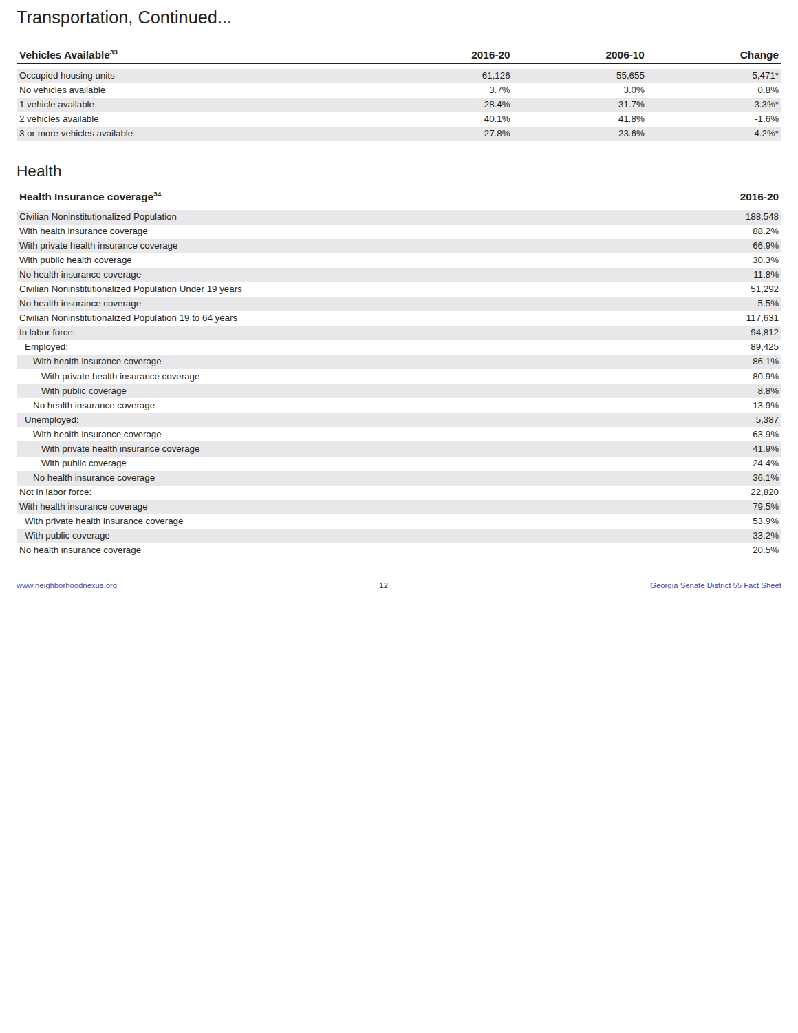Transportation, Continued...
Vehicles Available
| Vehicles Available 33 | 2016-20 | 2006-10 | Change |
| --- | --- | --- | --- |
| Occupied housing units | 61,126 | 55,655 | 5,471* |
| No vehicles available | 3.7% | 3.0% | 0.8% |
| 1 vehicle available | 28.4% | 31.7% | -3.3%* |
| 2 vehicles available | 40.1% | 41.8% | -1.6% |
| 3 or more vehicles available | 27.8% | 23.6% | 4.2%* |
Health
| Health Insurance coverage 34 | 2016-20 |
| --- | --- |
| Civilian Noninstitutionalized Population | 188,548 |
| With health insurance coverage | 88.2% |
| With private health insurance coverage | 66.9% |
| With public health coverage | 30.3% |
| No health insurance coverage | 11.8% |
| Civilian Noninstitutionalized Population Under 19 years | 51,292 |
| No health insurance coverage | 5.5% |
| Civilian Noninstitutionalized Population 19 to 64 years | 117,631 |
| In labor force: | 94,812 |
| Employed: | 89,425 |
| With health insurance coverage | 86.1% |
| With private health insurance coverage | 80.9% |
| With public coverage | 8.8% |
| No health insurance coverage | 13.9% |
| Unemployed: | 5,387 |
| With health insurance coverage | 63.9% |
| With private health insurance coverage | 41.9% |
| With public coverage | 24.4% |
| No health insurance coverage | 36.1% |
| Not in labor force: | 22,820 |
| With health insurance coverage | 79.5% |
| With private health insurance coverage | 53.9% |
| With public coverage | 33.2% |
| No health insurance coverage | 20.5% |
www.neighborhoodnexus.org 12 Georgia Senate District 55 Fact Sheet